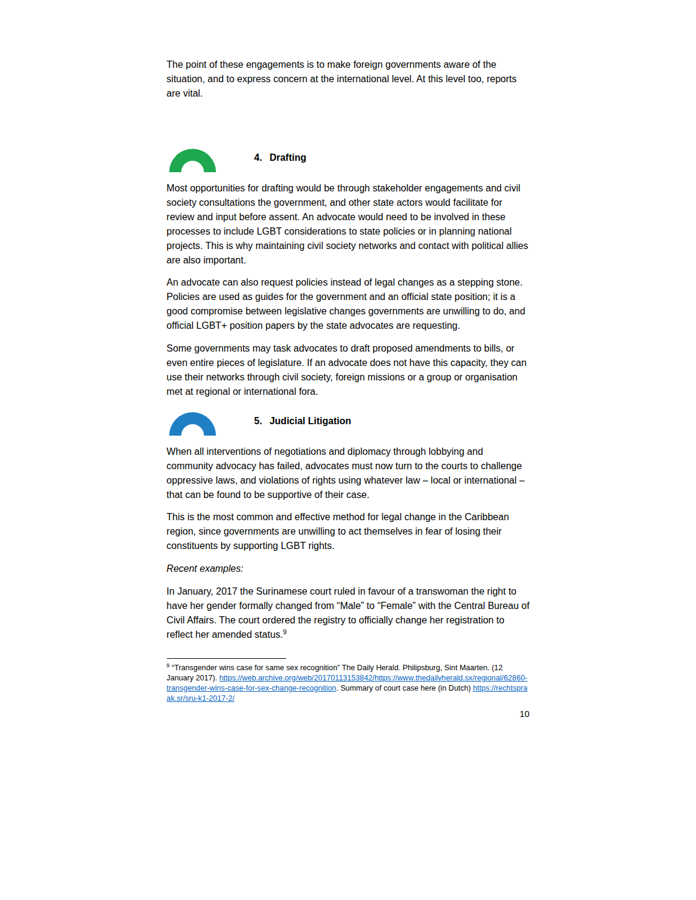The point of these engagements is to make foreign governments aware of the situation, and to express concern at the international level. At this level too, reports are vital.
4. Drafting
Most opportunities for drafting would be through stakeholder engagements and civil society consultations the government, and other state actors would facilitate for review and input before assent. An advocate would need to be involved in these processes to include LGBT considerations to state policies or in planning national projects. This is why maintaining civil society networks and contact with political allies are also important.
An advocate can also request policies instead of legal changes as a stepping stone. Policies are used as guides for the government and an official state position; it is a good compromise between legislative changes governments are unwilling to do, and official LGBT+ position papers by the state advocates are requesting.
Some governments may task advocates to draft proposed amendments to bills, or even entire pieces of legislature. If an advocate does not have this capacity, they can use their networks through civil society, foreign missions or a group or organisation met at regional or international fora.
5. Judicial Litigation
When all interventions of negotiations and diplomacy through lobbying and community advocacy has failed, advocates must now turn to the courts to challenge oppressive laws, and violations of rights using whatever law – local or international – that can be found to be supportive of their case.
This is the most common and effective method for legal change in the Caribbean region, since governments are unwilling to act themselves in fear of losing their constituents by supporting LGBT rights.
Recent examples:
In January, 2017 the Surinamese court ruled in favour of a transwoman the right to have her gender formally changed from “Male” to “Female” with the Central Bureau of Civil Affairs. The court ordered the registry to officially change her registration to reflect her amended status.9
9 “Transgender wins case for same sex recognition” The Daily Herald. Philipsburg, Sint Maarten. (12 January 2017). https://web.archive.org/web/20170113153842/https://www.thedailyherald.sx/regional/62860-transgender-wins-case-for-sex-change-recognition. Summary of court case here (in Dutch) https://rechtspraak.sr/sru-k1-2017-2/
10